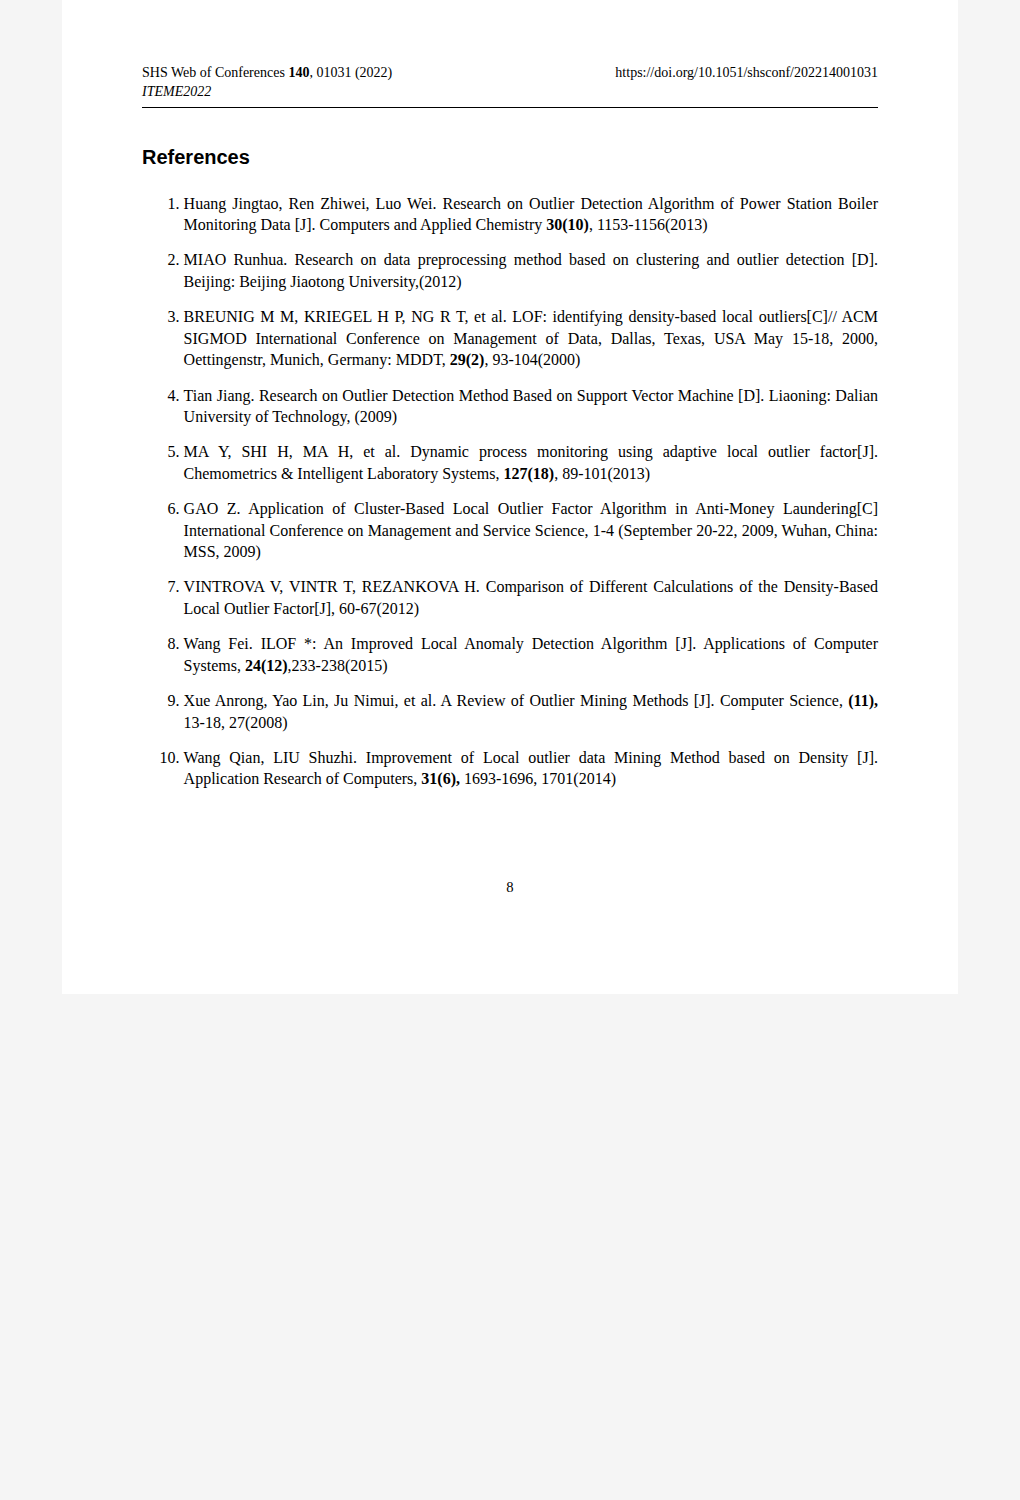SHS Web of Conferences 140, 01031 (2022)
ITEME2022
https://doi.org/10.1051/shsconf/202214001031
References
Huang Jingtao, Ren Zhiwei, Luo Wei. Research on Outlier Detection Algorithm of Power Station Boiler Monitoring Data [J]. Computers and Applied Chemistry 30(10), 1153-1156(2013)
MIAO Runhua. Research on data preprocessing method based on clustering and outlier detection [D]. Beijing: Beijing Jiaotong University,(2012)
BREUNIG M M, KRIEGEL H P, NG R T, et al. LOF: identifying density-based local outliers[C]// ACM SIGMOD International Conference on Management of Data, Dallas, Texas, USA May 15-18, 2000, Oettingenstr, Munich, Germany: MDDT, 29(2), 93-104(2000)
Tian Jiang. Research on Outlier Detection Method Based on Support Vector Machine [D]. Liaoning: Dalian University of Technology, (2009)
MA Y, SHI H, MA H, et al. Dynamic process monitoring using adaptive local outlier factor[J]. Chemometrics & Intelligent Laboratory Systems, 127(18), 89-101(2013)
GAO Z. Application of Cluster-Based Local Outlier Factor Algorithm in Anti-Money Laundering[C] International Conference on Management and Service Science, 1-4 (September 20-22, 2009, Wuhan, China: MSS, 2009)
VINTROVA V, VINTR T, REZANKOVA H. Comparison of Different Calculations of the Density-Based Local Outlier Factor[J], 60-67(2012)
Wang Fei. ILOF *: An Improved Local Anomaly Detection Algorithm [J]. Applications of Computer Systems, 24(12),233-238(2015)
Xue Anrong, Yao Lin, Ju Nimui, et al. A Review of Outlier Mining Methods [J]. Computer Science, (11), 13-18, 27(2008)
Wang Qian, LIU Shuzhi. Improvement of Local outlier data Mining Method based on Density [J]. Application Research of Computers, 31(6), 1693-1696, 1701(2014)
8